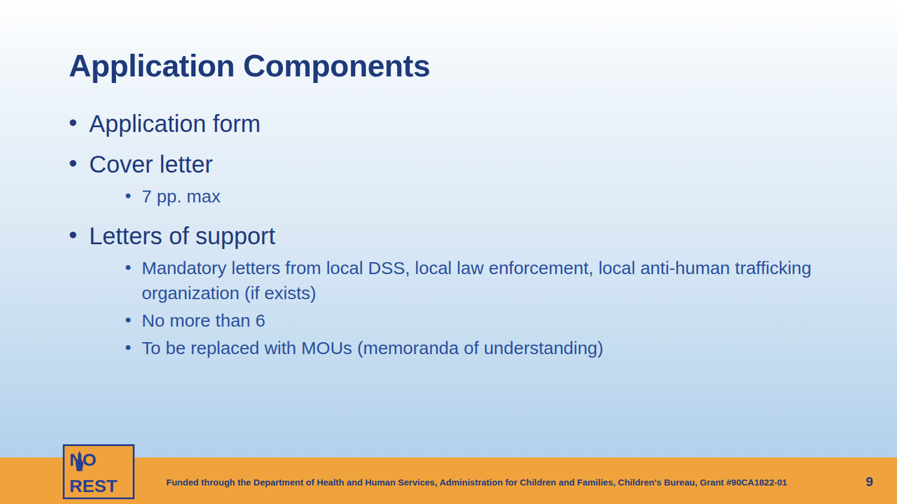Application Components
Application form
Cover letter
7 pp. max
Letters of support
Mandatory letters from local DSS, local law enforcement, local anti-human trafficking organization (if exists)
No more than 6
To be replaced with MOUs (memoranda of understanding)
NO REST
Funded through the Department of Health and Human Services, Administration for Children and Families, Children's Bureau, Grant #90CA1822-01
9